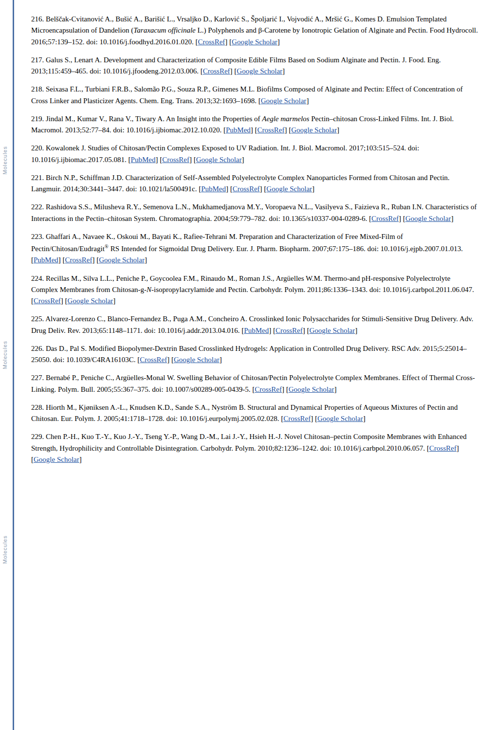Molecules Molecules Molecules
216. Belščak-Cvitanović A., Bušić A., Barišić L., Vrsaljko D., Karlović S., Špoljarić I., Vojvodić A., Mršić G., Komes D. Emulsion Templated Microencapsulation of Dandelion (Taraxacum officinale L.) Polyphenols and β-Carotene by Ionotropic Gelation of Alginate and Pectin. Food Hydrocoll. 2016;57:139–152. doi: 10.1016/j.foodhyd.2016.01.020. [CrossRef] [Google Scholar]
217. Galus S., Lenart A. Development and Characterization of Composite Edible Films Based on Sodium Alginate and Pectin. J. Food. Eng. 2013;115:459–465. doi: 10.1016/j.jfoodeng.2012.03.006. [CrossRef] [Google Scholar]
218. Seixasa F.L., Turbiani F.R.B., Salomão P.G., Souza R.P., Gimenes M.L. Biofilms Composed of Alginate and Pectin: Effect of Concentration of Cross Linker and Plasticizer Agents. Chem. Eng. Trans. 2013;32:1693–1698. [Google Scholar]
219. Jindal M., Kumar V., Rana V., Tiwary A. An Insight into the Properties of Aegle marmelos Pectin–chitosan Cross-Linked Films. Int. J. Biol. Macromol. 2013;52:77–84. doi: 10.1016/j.ijbiomac.2012.10.020. [PubMed] [CrossRef] [Google Scholar]
220. Kowalonek J. Studies of Chitosan/Pectin Complexes Exposed to UV Radiation. Int. J. Biol. Macromol. 2017;103:515–524. doi: 10.1016/j.ijbiomac.2017.05.081. [PubMed] [CrossRef] [Google Scholar]
221. Birch N.P., Schiffman J.D. Characterization of Self-Assembled Polyelectrolyte Complex Nanoparticles Formed from Chitosan and Pectin. Langmuir. 2014;30:3441–3447. doi: 10.1021/la500491c. [PubMed] [CrossRef] [Google Scholar]
222. Rashidova S.S., Milusheva R.Y., Semenova L.N., Mukhamedjanova M.Y., Voropaeva N.L., Vasilyeva S., Faizieva R., Ruban I.N. Characteristics of Interactions in the Pectin–chitosan System. Chromatographia. 2004;59:779–782. doi: 10.1365/s10337-004-0289-6. [CrossRef] [Google Scholar]
223. Ghaffari A., Navaee K., Oskoui M., Bayati K., Rafiee-Tehrani M. Preparation and Characterization of Free Mixed-Film of Pectin/Chitosan/Eudragit® RS Intended for Sigmoidal Drug Delivery. Eur. J. Pharm. Biopharm. 2007;67:175–186. doi: 10.1016/j.ejpb.2007.01.013. [PubMed] [CrossRef] [Google Scholar]
224. Recillas M., Silva L.L., Peniche P., Goycoolea F.M., Rinaudo M., Roman J.S., Argüelles W.M. Thermo-and pH-responsive Polyelectrolyte Complex Membranes from Chitosan-g-N-isopropylacrylamide and Pectin. Carbohydr. Polym. 2011;86:1336–1343. doi: 10.1016/j.carbpol.2011.06.047. [CrossRef] [Google Scholar]
225. Alvarez-Lorenzo C., Blanco-Fernandez B., Puga A.M., Concheiro A. Crosslinked Ionic Polysaccharides for Stimuli-Sensitive Drug Delivery. Adv. Drug Deliv. Rev. 2013;65:1148–1171. doi: 10.1016/j.addr.2013.04.016. [PubMed] [CrossRef] [Google Scholar]
226. Das D., Pal S. Modified Biopolymer-Dextrin Based Crosslinked Hydrogels: Application in Controlled Drug Delivery. RSC Adv. 2015;5:25014–25050. doi: 10.1039/C4RA16103C. [CrossRef] [Google Scholar]
227. Bernabé P., Peniche C., Argüelles-Monal W. Swelling Behavior of Chitosan/Pectin Polyelectrolyte Complex Membranes. Effect of Thermal Cross-Linking. Polym. Bull. 2005;55:367–375. doi: 10.1007/s00289-005-0439-5. [CrossRef] [Google Scholar]
228. Hiorth M., Kjøniksen A.-L., Knudsen K.D., Sande S.A., Nyström B. Structural and Dynamical Properties of Aqueous Mixtures of Pectin and Chitosan. Eur. Polym. J. 2005;41:1718–1728. doi: 10.1016/j.eurpolymj.2005.02.028. [CrossRef] [Google Scholar]
229. Chen P.-H., Kuo T.-Y., Kuo J.-Y., Tseng Y.-P., Wang D.-M., Lai J.-Y., Hsieh H.-J. Novel Chitosan–pectin Composite Membranes with Enhanced Strength, Hydrophilicity and Controllable Disintegration. Carbohydr. Polym. 2010;82:1236–1242. doi: 10.1016/j.carbpol.2010.06.057. [CrossRef] [Google Scholar]